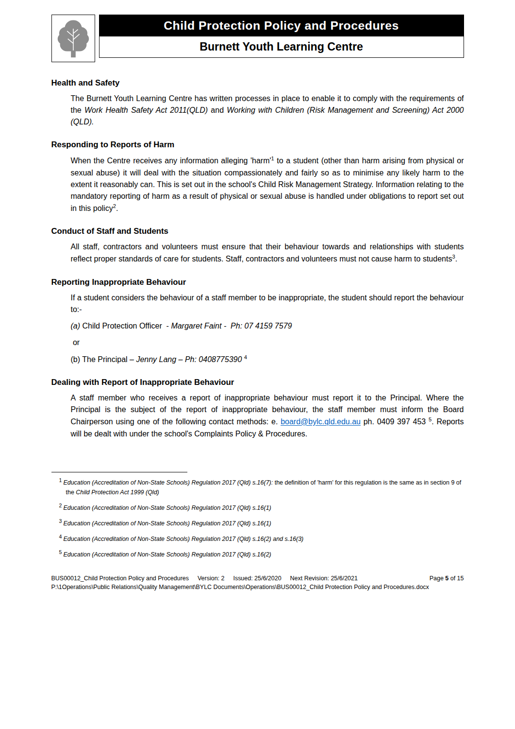Child Protection Policy and Procedures
Burnett Youth Learning Centre
Health and Safety
The Burnett Youth Learning Centre has written processes in place to enable it to comply with the requirements of the Work Health Safety Act 2011(QLD) and Working with Children (Risk Management and Screening) Act 2000 (QLD).
Responding to Reports of Harm
When the Centre receives any information alleging 'harm'1 to a student (other than harm arising from physical or sexual abuse) it will deal with the situation compassionately and fairly so as to minimise any likely harm to the extent it reasonably can. This is set out in the school's Child Risk Management Strategy. Information relating to the mandatory reporting of harm as a result of physical or sexual abuse is handled under obligations to report set out in this policy2.
Conduct of Staff and Students
All staff, contractors and volunteers must ensure that their behaviour towards and relationships with students reflect proper standards of care for students. Staff, contractors and volunteers must not cause harm to students3.
Reporting Inappropriate Behaviour
If a student considers the behaviour of a staff member to be inappropriate, the student should report the behaviour to:-
(a) Child Protection Officer - Margaret Faint - Ph: 07 4159 7579
or
(b) The Principal – Jenny Lang – Ph: 0408775390 4
Dealing with Report of Inappropriate Behaviour
A staff member who receives a report of inappropriate behaviour must report it to the Principal. Where the Principal is the subject of the report of inappropriate behaviour, the staff member must inform the Board Chairperson using one of the following contact methods: e. board@bylc.qld.edu.au ph. 0409 397 453 5. Reports will be dealt with under the school's Complaints Policy & Procedures.
1 Education (Accreditation of Non-State Schools) Regulation 2017 (Qld) s.16(7): the definition of 'harm' for this regulation is the same as in section 9 of the Child Protection Act 1999 (Qld)
2 Education (Accreditation of Non-State Schools) Regulation 2017 (Qld) s.16(1)
3 Education (Accreditation of Non-State Schools) Regulation 2017 (Qld) s.16(1)
4 Education (Accreditation of Non-State Schools) Regulation 2017 (Qld) s.16(2) and s.16(3)
5 Education (Accreditation of Non-State Schools) Regulation 2017 (Qld) s.16(2)
BUS00012_Child Protection Policy and Procedures Version: 2 Issued: 25/6/2020 Next Revision: 25/6/2021 Page 5 of 15
P:\1Operations\Public Relations\Quality Management\BYLC Documents\Operations\BUS00012_Child Protection Policy and Procedures.docx